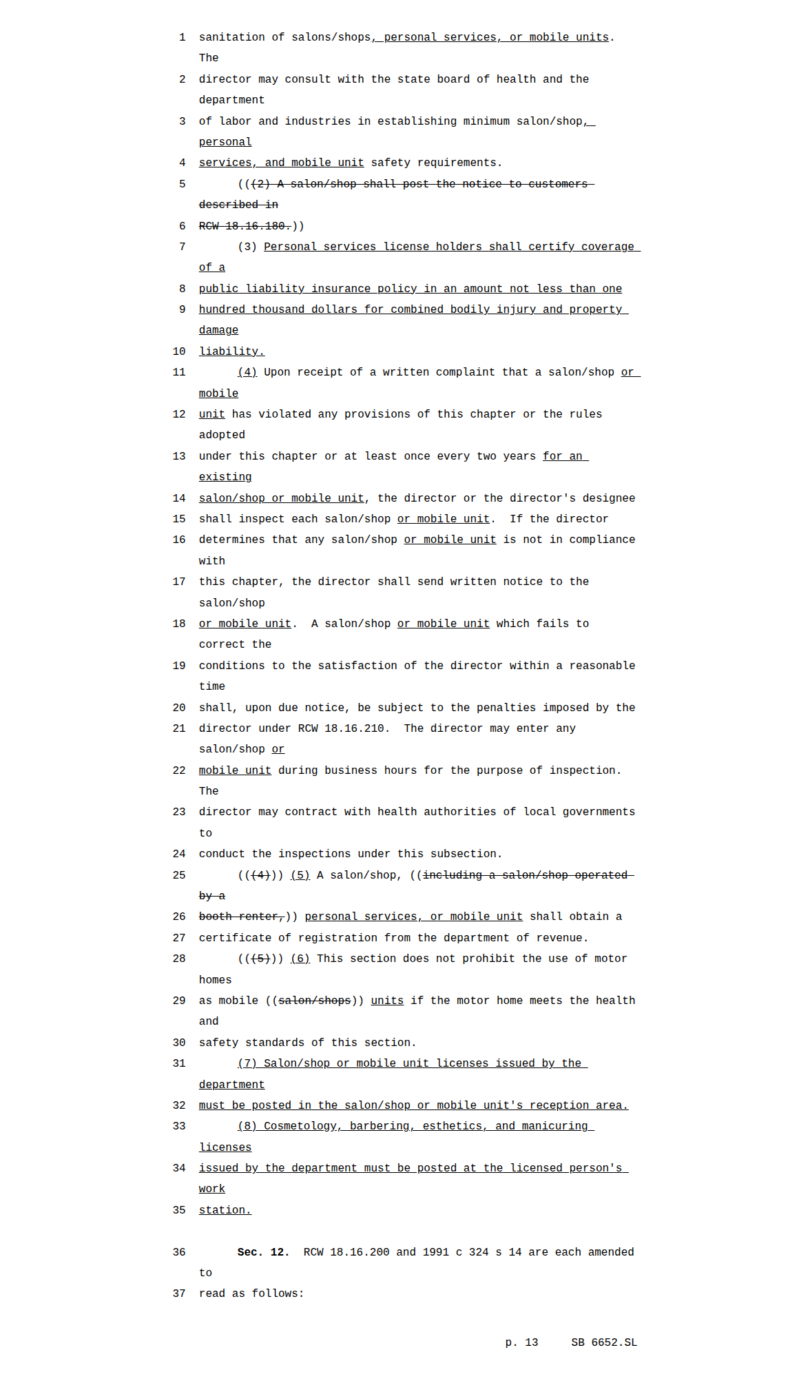1 sanitation of salons/shops, personal services, or mobile units. The
2 director may consult with the state board of health and the department
3 of labor and industries in establishing minimum salon/shop, personal
4 services, and mobile unit safety requirements.
5 (((2) A salon/shop shall post the notice to customers described in
6 RCW 18.16.180.))
7 (3) Personal services license holders shall certify coverage of a
8 public liability insurance policy in an amount not less than one
9 hundred thousand dollars for combined bodily injury and property damage
10 liability.
11 (4) Upon receipt of a written complaint that a salon/shop or mobile
12 unit has violated any provisions of this chapter or the rules adopted
13 under this chapter or at least once every two years for an existing
14 salon/shop or mobile unit, the director or the director's designee
15 shall inspect each salon/shop or mobile unit. If the director
16 determines that any salon/shop or mobile unit is not in compliance with
17 this chapter, the director shall send written notice to the salon/shop
18 or mobile unit. A salon/shop or mobile unit which fails to correct the
19 conditions to the satisfaction of the director within a reasonable time
20 shall, upon due notice, be subject to the penalties imposed by the
21 director under RCW 18.16.210. The director may enter any salon/shop or
22 mobile unit during business hours for the purpose of inspection. The
23 director may contract with health authorities of local governments to
24 conduct the inspections under this subsection.
25 (((4))) (5) A salon/shop, ((including a salon/shop operated by a
26 booth renter,)) personal services, or mobile unit shall obtain a
27 certificate of registration from the department of revenue.
28 (((5))) (6) This section does not prohibit the use of motor homes
29 as mobile ((salon/shops)) units if the motor home meets the health and
30 safety standards of this section.
31 (7) Salon/shop or mobile unit licenses issued by the department
32 must be posted in the salon/shop or mobile unit's reception area.
33 (8) Cosmetology, barbering, esthetics, and manicuring licenses
34 issued by the department must be posted at the licensed person's work
35 station.
36 Sec. 12. RCW 18.16.200 and 1991 c 324 s 14 are each amended to
37 read as follows:
p. 13 SB 6652.SL